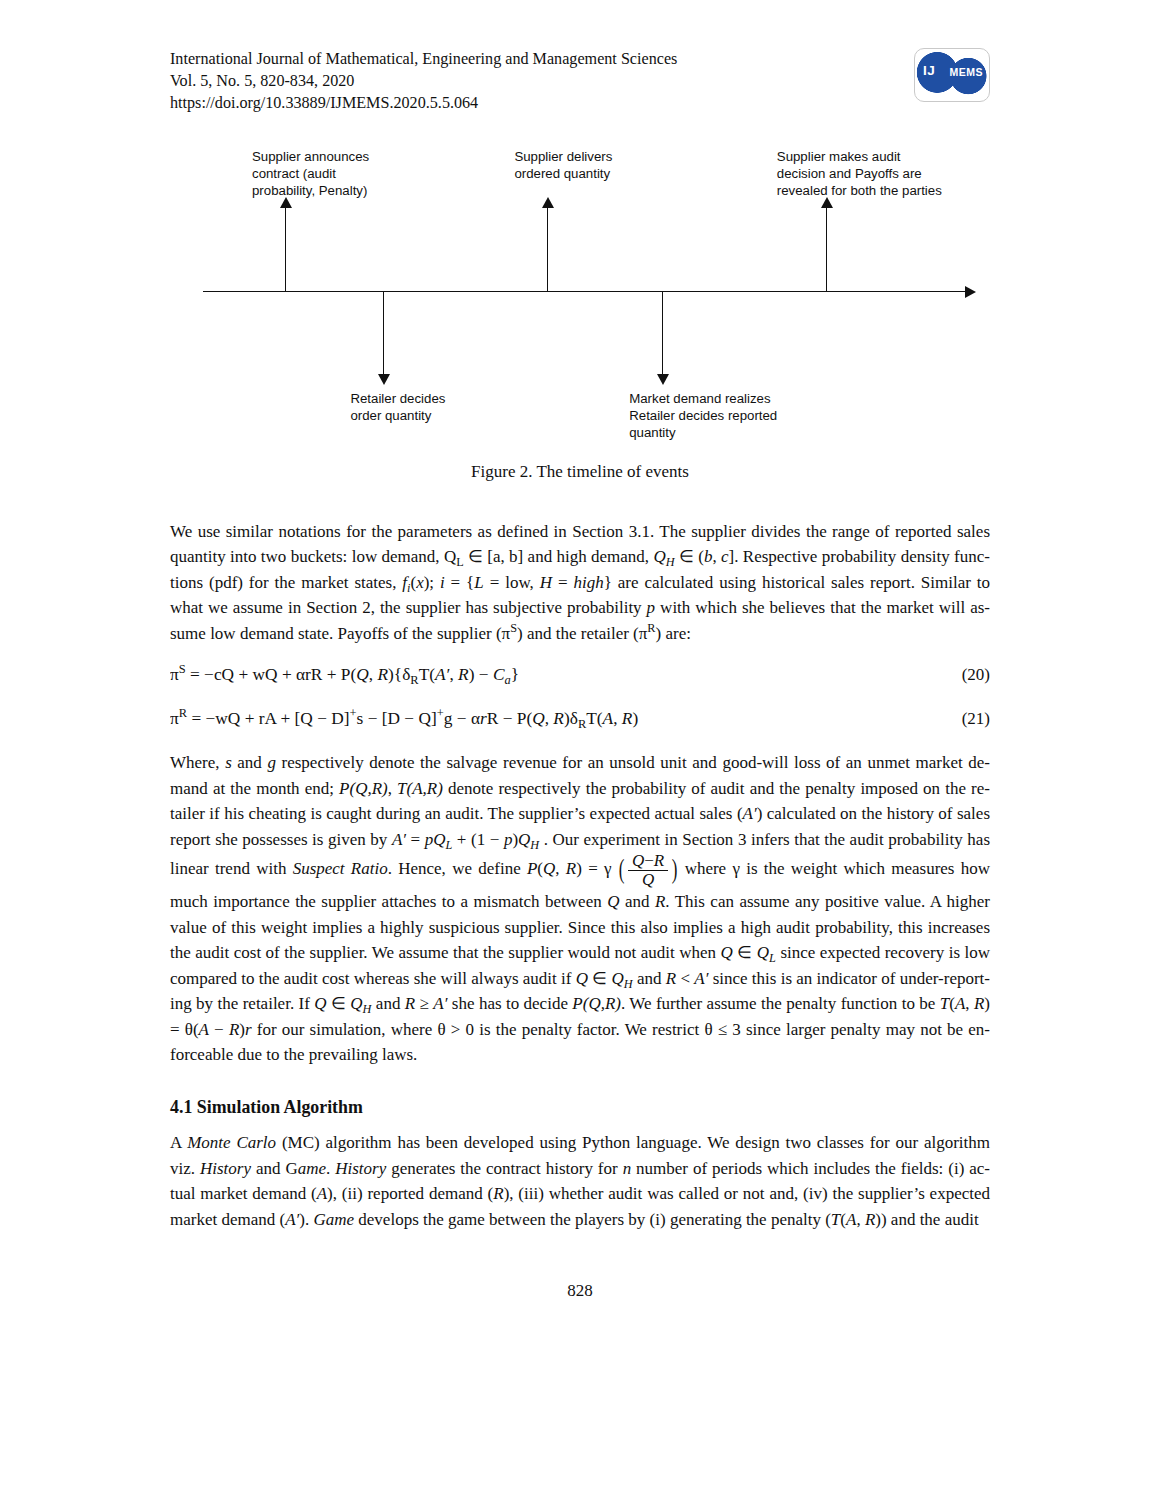International Journal of Mathematical, Engineering and Management Sciences Vol. 5, No. 5, 820-834, 2020 https://doi.org/10.33889/IJMEMS.2020.5.5.064
Supplier announces contract (audit probability, Penalty)
Retailer decides order quantity
Supplier delivers ordered quantity
Market demand realizes Retailer decides reported quantity
Supplier makes audit decision and Payoffs are revealed for both the parties
Figure 2. The timeline of events
We use similar notations for the parameters as defined in Section 3.1. The supplier divides the range of reported sales quantity into two buckets: low demand, QL ∈ [a, b] and high demand, QH ∈ (b, c]. Respective probability density functions (pdf) for the market states, fi(x); i = {L = low, H = high} are calculated using historical sales report. Similar to what we assume in Section 2, the supplier has subjective probability p with which she believes that the market will assume low demand state. Payoffs of the supplier (πS) and the retailer (πR) are:
πS = −cQ + wQ + αrR + P(Q, R){δRT(A′, R) − Ca}
(20)
πR = −wQ + rA + [Q − D]+s − [D − Q]+g − αr R − P(Q, R)δRT(A, R)
(21)
Where, s and g respectively denote the salvage revenue for an unsold unit and good-will loss of an unmet market demand at the month end; P(Q,R), T(A,R) denote respectively the probability of audit and the penalty imposed on the retailer if his cheating is caught during an audit. The supplier’s expected actual sales (A′) calculated on the history of sales report she possesses is given by A′ = pQL + (1 − p)QH . Our experiment in Section 3 infers that the audit probability has linear trend with Suspect Ratio. Hence, we define P(Q, R) = γ (Q−R Q) where γ is the weight which measures how much importance the supplier attaches to a mismatch between Q and R. This can assume any positive value. A higher value of this weight implies a highly suspicious supplier. Since this also implies a high audit probability, this increases the audit cost of the supplier. We assume that the supplier would not audit when Q ∈ QL since expected recovery is low compared to the audit cost whereas she will always audit if Q ∈ QH and R < A′ since this is an indicator of under-reporting by the retailer. If Q ∈ QH and R ≥ A′ she has to decide P(Q,R). We further assume the penalty function to be T(A, R) = θ(A − R)r for our simulation, where θ > 0 is the penalty factor. We restrict θ ≤ 3 since larger penalty may not be enforceable due to the prevailing laws.
4.1 Simulation Algorithm
A Monte Carlo (MC) algorithm has been developed using Python language. We design two classes for our algorithm viz. History and Game. History generates the contract history for n number of periods which includes the fields: (i) actual market demand (A), (ii) reported demand (R), (iii) whether audit was called or not and, (iv) the supplier’s expected market demand (A′). Game develops the game between the players by (i) generating the penalty (T(A, R)) and the audit
828